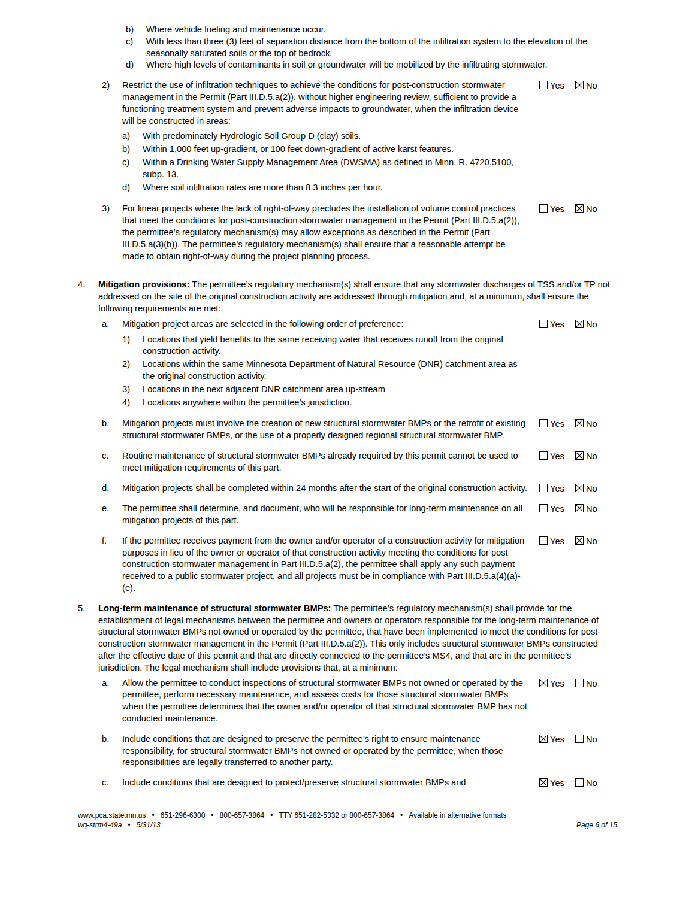b)
Where vehicle fueling and maintenance occur.
c)
With less than three (3) feet of separation distance from the bottom of the infiltration system to the elevation of the seasonally saturated soils or the top of bedrock.
d)
Where high levels of contaminants in soil or groundwater will be mobilized by the infiltrating stormwater.
2)
Restrict the use of infiltration techniques to achieve the conditions for post-construction stormwater management in the Permit (Part III.D.5.a(2)), without higher engineering review, sufficient to provide a functioning treatment system and prevent adverse impacts to groundwater, when the infiltration device will be constructed in areas:
a)
With predominately Hydrologic Soil Group D (clay) soils.
b)
Within 1,000 feet up-gradient, or 100 feet down-gradient of active karst features.
c)
Within a Drinking Water Supply Management Area (DWSMA) as defined in Minn. R. 4720.5100, subp. 13.
d)
Where soil infiltration rates are more than 8.3 inches per hour.
Yes No
3)
For linear projects where the lack of right-of-way precludes the installation of volume control practices that meet the conditions for post-construction stormwater management in the Permit (Part III.D.5.a(2)), the permittee’s regulatory mechanism(s) may allow exceptions as described in the Permit (Part III.D.5.a(3)(b)). The permittee’s regulatory mechanism(s) shall ensure that a reasonable attempt be made to obtain right-of-way during the project planning process.
Yes No
4.
Mitigation provisions: The permittee’s regulatory mechanism(s) shall ensure that any stormwater discharges of TSS and/or TP not addressed on the site of the original construction activity are addressed through mitigation and, at a minimum, shall ensure the following requirements are met:
a.
Mitigation project areas are selected in the following order of preference:
1)
Locations that yield benefits to the same receiving water that receives runoff from the original construction activity.
2)
Locations within the same Minnesota Department of Natural Resource (DNR) catchment area as the original construction activity.
3)
Locations in the next adjacent DNR catchment area up-stream
4)
Locations anywhere within the permittee’s jurisdiction.
Yes No
b.
Mitigation projects must involve the creation of new structural stormwater BMPs or the retrofit of existing structural stormwater BMPs, or the use of a properly designed regional structural stormwater BMP.
Yes No
c.
Routine maintenance of structural stormwater BMPs already required by this permit cannot be used to meet mitigation requirements of this part.
Yes No
d.
Mitigation projects shall be completed within 24 months after the start of the original construction activity.
Yes No
e.
The permittee shall determine, and document, who will be responsible for long-term maintenance on all mitigation projects of this part.
Yes No
f.
If the permittee receives payment from the owner and/or operator of a construction activity for mitigation purposes in lieu of the owner or operator of that construction activity meeting the conditions for post-construction stormwater management in Part III.D.5.a(2), the permittee shall apply any such payment received to a public stormwater project, and all projects must be in compliance with Part III.D.5.a(4)(a)-(e).
Yes No
5.
Long-term maintenance of structural stormwater BMPs: The permittee’s regulatory mechanism(s) shall provide for the establishment of legal mechanisms between the permittee and owners or operators responsible for the long-term maintenance of structural stormwater BMPs not owned or operated by the permittee, that have been implemented to meet the conditions for post-construction stormwater management in the Permit (Part III.D.5.a(2)). This only includes structural stormwater BMPs constructed after the effective date of this permit and that are directly connected to the permittee’s MS4, and that are in the permittee’s jurisdiction. The legal mechanism shall include provisions that, at a minimum:
a.
Allow the permittee to conduct inspections of structural stormwater BMPs not owned or operated by the permittee, perform necessary maintenance, and assess costs for those structural stormwater BMPs when the permittee determines that the owner and/or operator of that structural stormwater BMP has not conducted maintenance.
Yes No
b.
Include conditions that are designed to preserve the permittee’s right to ensure maintenance responsibility, for structural stormwater BMPs not owned or operated by the permittee, when those responsibilities are legally transferred to another party.
Yes No
c.
Include conditions that are designed to protect/preserve structural stormwater BMPs and
Yes No
www.pca.state.mn.us•651-296-6300•800-657-3864•TTY 651-282-5332 or 800-657-3864•Available in alternative formats
wq-strm4-49a•5/31/13 Page 6 of 15